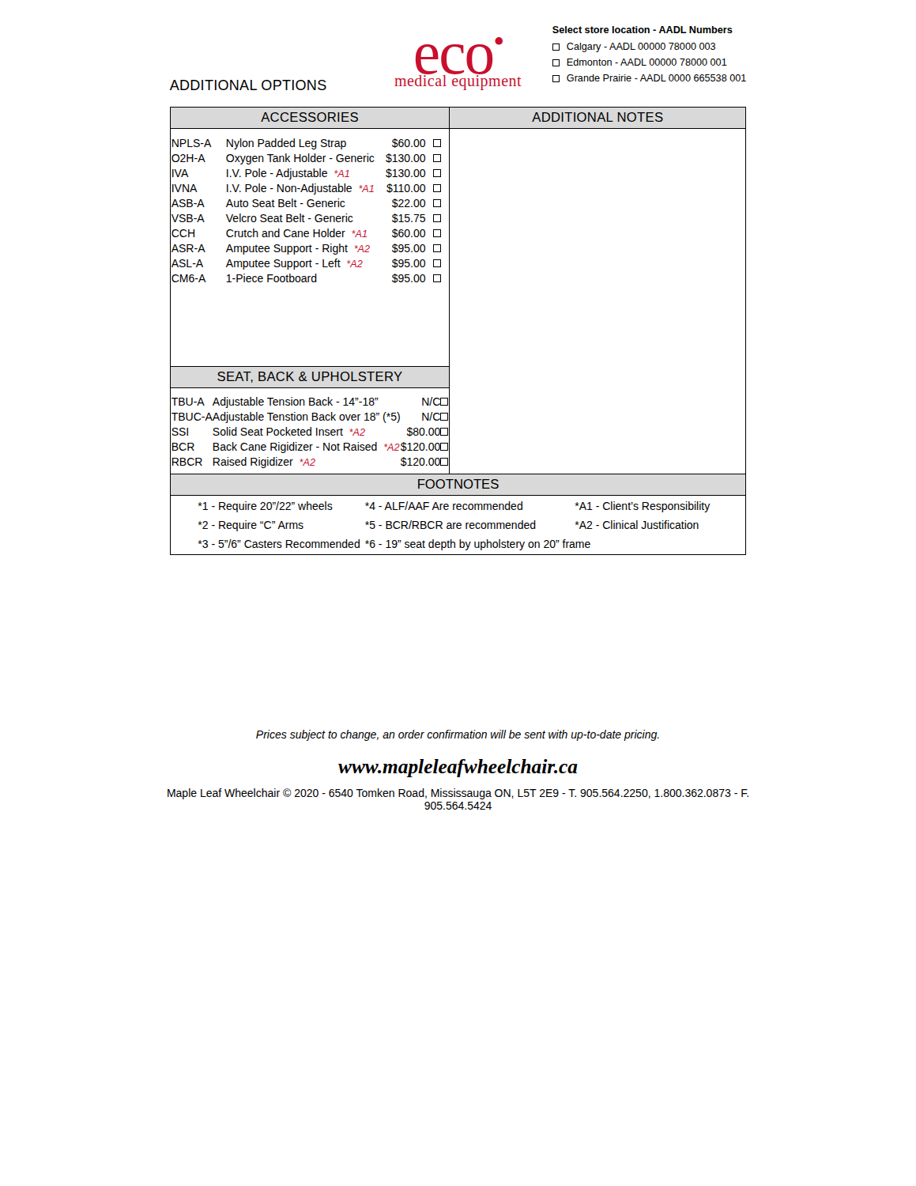eco•
medical equipment
Select store location - AADL Numbers
Calgary - AADL 00000 78000 003
Edmonton - AADL 00000 78000 001
Grande Prairie - AADL 0000 665538 001
ADDITIONAL OPTIONS
| ACCESSORIES | ADDITIONAL NOTES |
| / NPLS-A / Nylon Padded Leg Strap / $60.00 / / / O2H-A / Oxygen Tank Holder - Generic / $130.00 / / / IVA / I.V. Pole - Adjustable *A1 / $130.00 / / / IVNA / I.V. Pole - Non-Adjustable *A1 / $110.00 / / / ASB-A / Auto Seat Belt - Generic / $22.00 / / / VSB-A / Velcro Seat Belt - Generic / $15.75 / / / CCH / Crutch and Cane Holder *A1 / $60.00 / / / ASR-A / Amputee Support - Right *A2 / $95.00 / / / ASL-A / Amputee Support - Left *A2 / $95.00 / / / CM6-A / 1-Piece Footboard / $95.00 / / | |
| SEAT, BACK & UPHOLSTERY |
| / TBU-A / Adjustable Tension Back - 14”-18” / N/C / / / TBUC-A / Adjustable Tenstion Back over 18” (*5) / N/C / / / SSI / Solid Seat Pocketed Insert *A2 / $80.00 / / / BCR / Back Cane Rigidizer - Not Raised *A2 / $120.00 / / / RBCR / Raised Rigidizer *A2 / $120.00 / / |
| FOOTNOTES |
| / *1 - Require 20”/22” wheels / *4 - ALF/AAF Are recommended / *A1 - Client’s Responsibility / / *2 - Require “C” Arms / *5 - BCR/RBCR are recommended / *A2 - Clinical Justification / / *3 - 5”/6” Casters Recommended / *6 - 19” seat depth by upholstery on 20” frame / |
Prices subject to change, an order confirmation will be sent with up-to-date pricing.
www.mapleleafwheelchair.ca
Maple Leaf Wheelchair © 2020 - 6540 Tomken Road, Mississauga ON, L5T 2E9 - T. 905.564.2250, 1.800.362.0873 - F. 905.564.5424